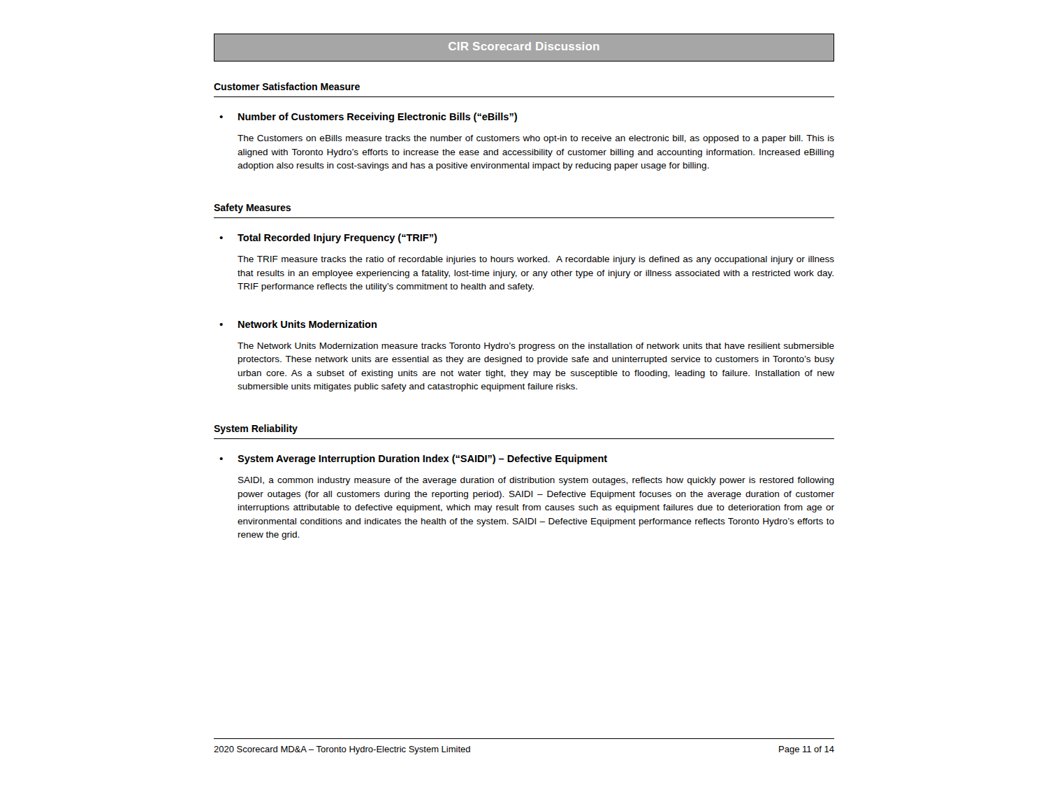CIR Scorecard Discussion
Customer Satisfaction Measure
•
Number of Customers Receiving Electronic Bills (“eBills”)
The Customers on eBills measure tracks the number of customers who opt-in to receive an electronic bill, as opposed to a paper bill. This is aligned with Toronto Hydro’s efforts to increase the ease and accessibility of customer billing and accounting information. Increased eBilling adoption also results in cost-savings and has a positive environmental impact by reducing paper usage for billing.
Safety Measures
•
Total Recorded Injury Frequency (“TRIF”)
The TRIF measure tracks the ratio of recordable injuries to hours worked. A recordable injury is defined as any occupational injury or illness that results in an employee experiencing a fatality, lost-time injury, or any other type of injury or illness associated with a restricted work day. TRIF performance reflects the utility’s commitment to health and safety.
•
Network Units Modernization
The Network Units Modernization measure tracks Toronto Hydro’s progress on the installation of network units that have resilient submersible protectors. These network units are essential as they are designed to provide safe and uninterrupted service to customers in Toronto’s busy urban core. As a subset of existing units are not water tight, they may be susceptible to flooding, leading to failure. Installation of new submersible units mitigates public safety and catastrophic equipment failure risks.
System Reliability
•
System Average Interruption Duration Index (“SAIDI”) – Defective Equipment
SAIDI, a common industry measure of the average duration of distribution system outages, reflects how quickly power is restored following power outages (for all customers during the reporting period). SAIDI – Defective Equipment focuses on the average duration of customer interruptions attributable to defective equipment, which may result from causes such as equipment failures due to deterioration from age or environmental conditions and indicates the health of the system. SAIDI – Defective Equipment performance reflects Toronto Hydro’s efforts to renew the grid.
2020 Scorecard MD&A – Toronto Hydro-Electric System Limited Page 11 of 14